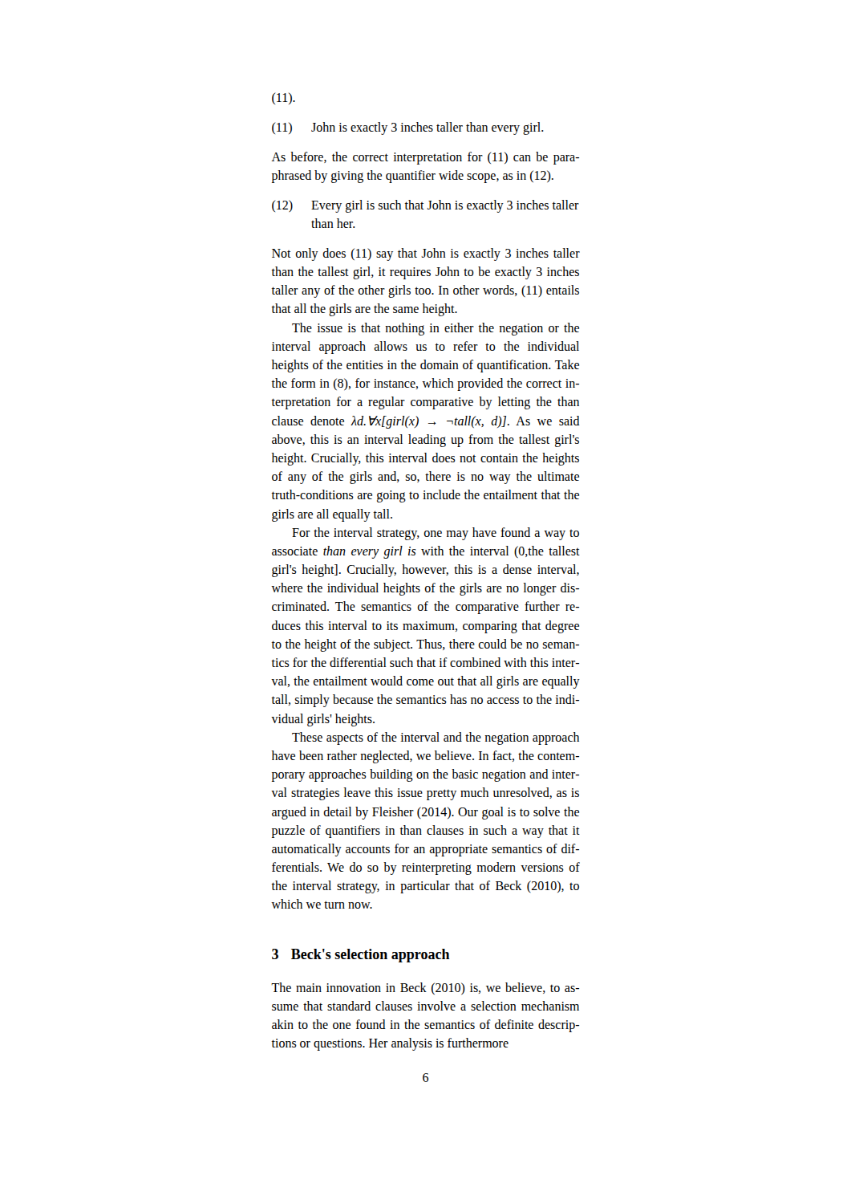(11).
(11)
John is exactly 3 inches taller than every girl.
As before, the correct interpretation for (11) can be paraphrased by giving the quantifier wide scope, as in (12).
(12)
Every girl is such that John is exactly 3 inches taller than her.
Not only does (11) say that John is exactly 3 inches taller than the tallest girl, it requires John to be exactly 3 inches taller any of the other girls too. In other words, (11) entails that all the girls are the same height.
The issue is that nothing in either the negation or the interval approach allows us to refer to the individual heights of the entities in the domain of quantification. Take the form in (8), for instance, which provided the correct interpretation for a regular comparative by letting the than clause denote λd.∀x[girl(x) → ¬tall(x, d)]. As we said above, this is an interval leading up from the tallest girl's height. Crucially, this interval does not contain the heights of any of the girls and, so, there is no way the ultimate truth-conditions are going to include the entailment that the girls are all equally tall.
For the interval strategy, one may have found a way to associate than every girl is with the interval (0,the tallest girl's height]. Crucially, however, this is a dense interval, where the individual heights of the girls are no longer discriminated. The semantics of the comparative further reduces this interval to its maximum, comparing that degree to the height of the subject. Thus, there could be no semantics for the differential such that if combined with this interval, the entailment would come out that all girls are equally tall, simply because the semantics has no access to the individual girls' heights.
These aspects of the interval and the negation approach have been rather neglected, we believe. In fact, the contemporary approaches building on the basic negation and interval strategies leave this issue pretty much unresolved, as is argued in detail by Fleisher (2014). Our goal is to solve the puzzle of quantifiers in than clauses in such a way that it automatically accounts for an appropriate semantics of differentials. We do so by reinterpreting modern versions of the interval strategy, in particular that of Beck (2010), to which we turn now.
3 Beck's selection approach
The main innovation in Beck (2010) is, we believe, to assume that standard clauses involve a selection mechanism akin to the one found in the semantics of definite descriptions or questions. Her analysis is furthermore
6